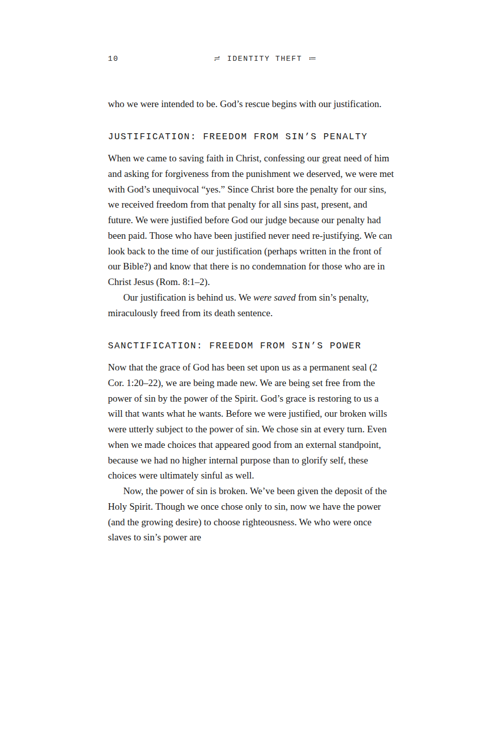10 ≓ Identity Theft ≔
who we were intended to be. God’s rescue begins with our justification.
Justification: Freedom from Sin’s Penalty
When we came to saving faith in Christ, confessing our great need of him and asking for forgiveness from the punishment we deserved, we were met with God’s unequivocal “yes.” Since Christ bore the penalty for our sins, we received freedom from that penalty for all sins past, present, and future. We were justified before God our judge because our penalty had been paid. Those who have been justified never need re-justifying. We can look back to the time of our justification (perhaps written in the front of our Bible?) and know that there is no condemnation for those who are in Christ Jesus (Rom. 8:1–2).
Our justification is behind us. We were saved from sin’s penalty, miraculously freed from its death sentence.
Sanctification: Freedom from Sin’s Power
Now that the grace of God has been set upon us as a permanent seal (2 Cor. 1:20–22), we are being made new. We are being set free from the power of sin by the power of the Spirit. God’s grace is restoring to us a will that wants what he wants. Before we were justified, our broken wills were utterly subject to the power of sin. We chose sin at every turn. Even when we made choices that appeared good from an external standpoint, because we had no higher internal purpose than to glorify self, these choices were ultimately sinful as well.
Now, the power of sin is broken. We’ve been given the deposit of the Holy Spirit. Though we once chose only to sin, now we have the power (and the growing desire) to choose righteousness. We who were once slaves to sin’s power are